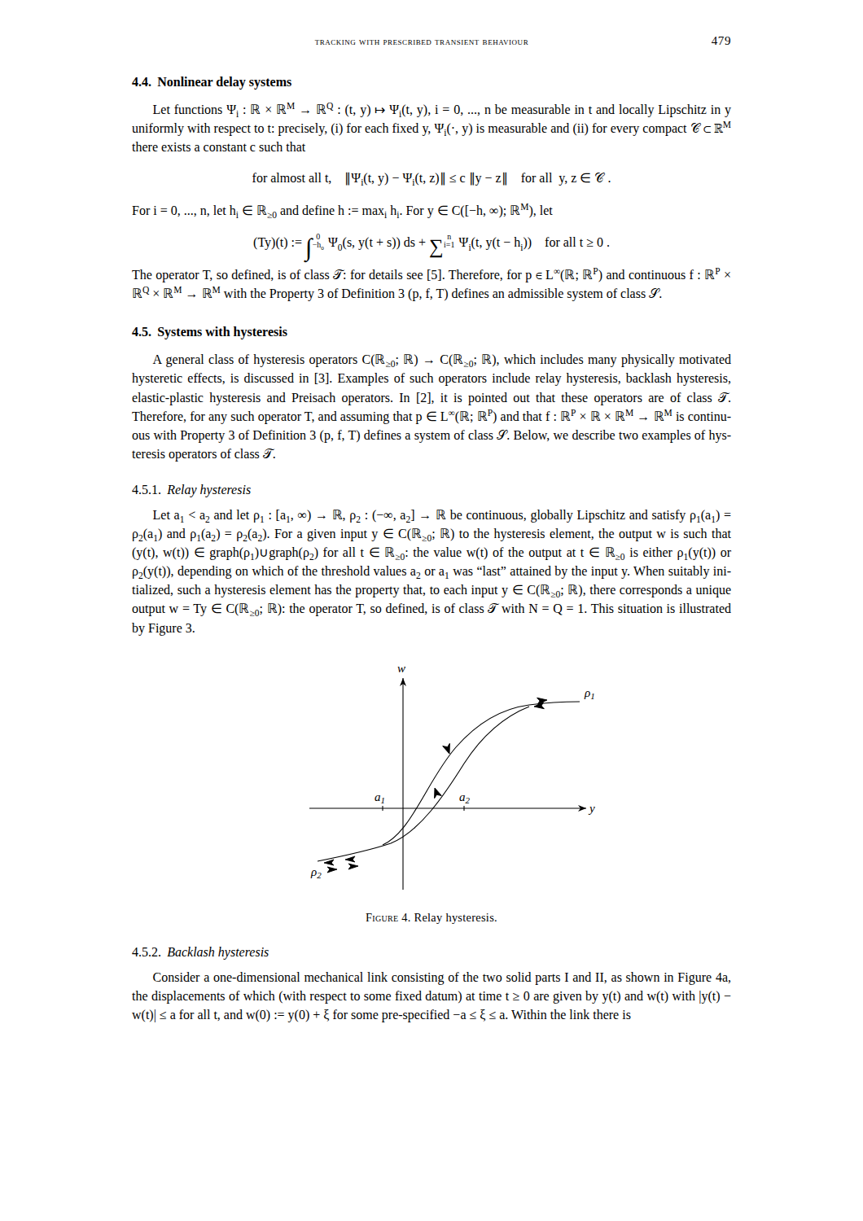tracking with prescribed transient behaviour 479
4.4. Nonlinear delay systems
Let functions Ψi : ℝ × ℝM → ℝQ : (t, y) ↦ Ψi(t, y), i = 0, ..., n be measurable in t and locally Lipschitz in y uniformly with respect to t: precisely, (i) for each fixed y, Ψi(·, y) is measurable and (ii) for every compact 𝒞 ⊂ ℝM there exists a constant c such that
for almost all t, ∥Ψi(t, y) − Ψi(t, z)∥ ≤ c ∥y − z∥ for all y, z ∈ 𝒞 .
For i = 0, ..., n, let hi ∈ ℝ≥0 and define h := maxi hi. For y ∈ C([−h, ∞); ℝM), let
(Ty)(t) := ∫0−h0 Ψ0(s, y(t + s)) ds + ∑ni=1 Ψi(t, y(t − hi)) for all t ≥ 0 .
The operator T, so defined, is of class 𝒯: for details see [5]. Therefore, for p ∈ L∞(ℝ; ℝP) and continuous f : ℝP × ℝQ × ℝM → ℝM with the Property 3 of Definition 3 (p, f, T) defines an admissible system of class 𝒮.
4.5. Systems with hysteresis
A general class of hysteresis operators C(ℝ≥0; ℝ) → C(ℝ≥0; ℝ), which includes many physically motivated hysteretic effects, is discussed in [3]. Examples of such operators include relay hysteresis, backlash hysteresis, elastic-plastic hysteresis and Preisach operators. In [2], it is pointed out that these operators are of class 𝒯. Therefore, for any such operator T, and assuming that p ∈ L∞(ℝ; ℝP) and that f : ℝP × ℝ × ℝM → ℝM is continuous with Property 3 of Definition 3 (p, f, T) defines a system of class 𝒮. Below, we describe two examples of hysteresis operators of class 𝒯.
4.5.1. Relay hysteresis
Let a1 < a2 and let ρ1 : [a1, ∞) → ℝ, ρ2 : (−∞, a2] → ℝ be continuous, globally Lipschitz and satisfy ρ1(a1) = ρ2(a1) and ρ1(a2) = ρ2(a2). For a given input y ∈ C(ℝ≥0; ℝ) to the hysteresis element, the output w is such that (y(t), w(t)) ∈ graph(ρ1)∪graph(ρ2) for all t ∈ ℝ≥0: the value w(t) of the output at t ∈ ℝ≥0 is either ρ1(y(t)) or ρ2(y(t)), depending on which of the threshold values a2 or a1 was “last” attained by the input y. When suitably initialized, such a hysteresis element has the property that, to each input y ∈ C(ℝ≥0; ℝ), there corresponds a unique output w = Ty ∈ C(ℝ≥0; ℝ): the operator T, so defined, is of class 𝒯 with N = Q = 1. This situation is illustrated by Figure 3.
w y ρ1 ρ2 a1 a2
Figure 4. Relay hysteresis.
4.5.2. Backlash hysteresis
Consider a one-dimensional mechanical link consisting of the two solid parts I and II, as shown in Figure 4a, the displacements of which (with respect to some fixed datum) at time t ≥ 0 are given by y(t) and w(t) with |y(t) − w(t)| ≤ a for all t, and w(0) := y(0) + ξ for some pre-specified −a ≤ ξ ≤ a. Within the link there is